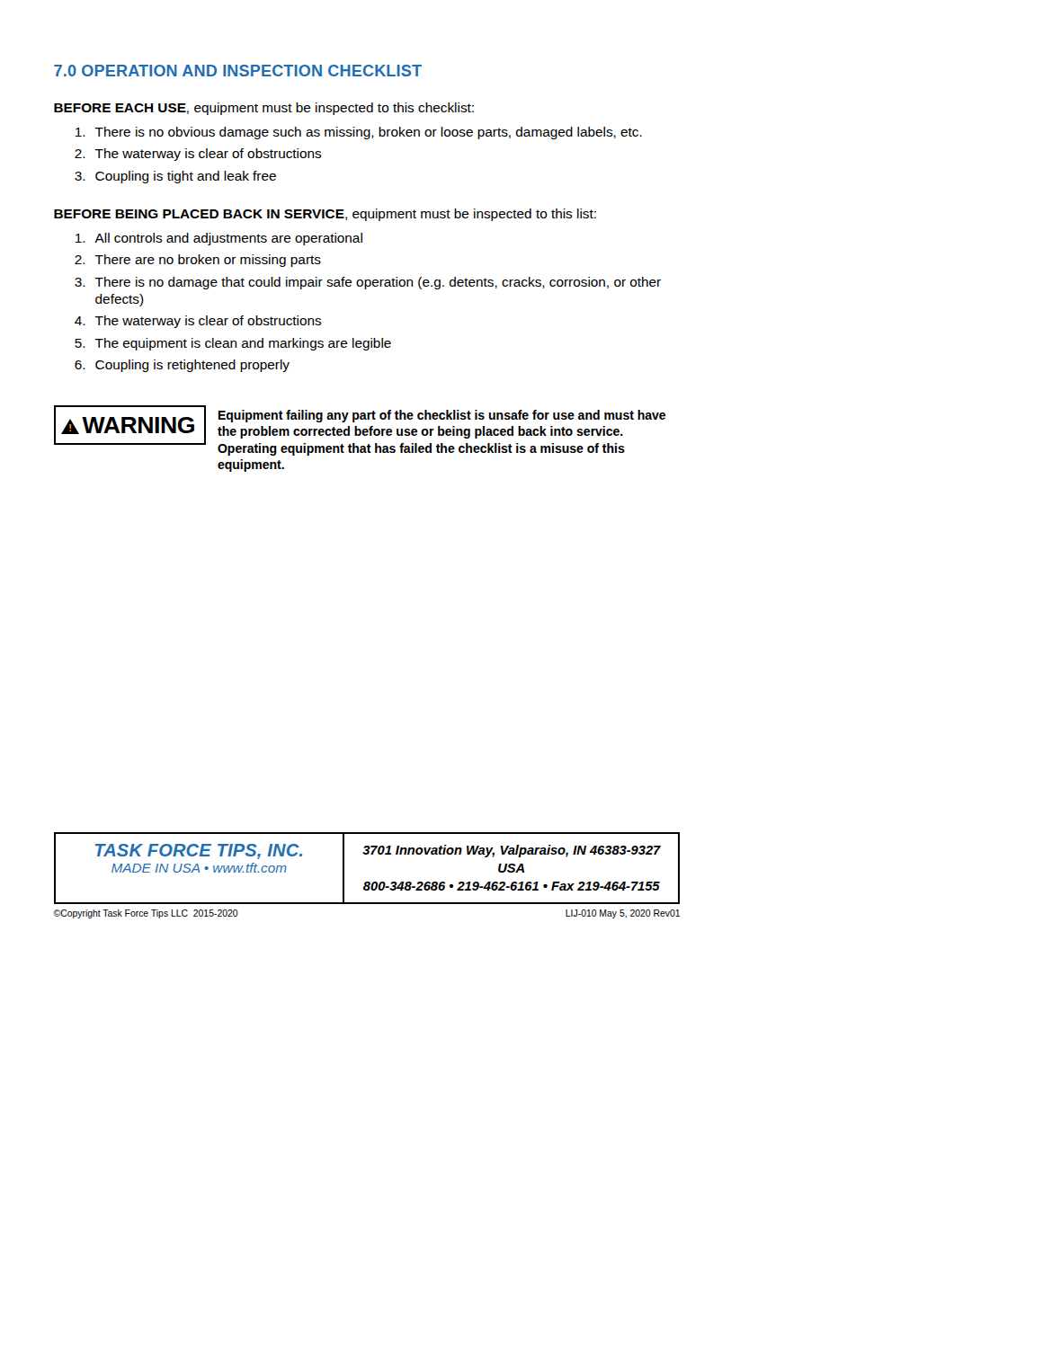7.0 OPERATION AND INSPECTION CHECKLIST
BEFORE EACH USE, equipment must be inspected to this checklist:
There is no obvious damage such as missing, broken or loose parts, damaged labels, etc.
The waterway is clear of obstructions
Coupling is tight and leak free
BEFORE BEING PLACED BACK IN SERVICE, equipment must be inspected to this list:
All controls and adjustments are operational
There are no broken or missing parts
There is no damage that could impair safe operation (e.g. detents, cracks, corrosion, or other defects)
The waterway is clear of obstructions
The equipment is clean and markings are legible
Coupling is retightened properly
WARNING
Equipment failing any part of the checklist is unsafe for use and must have the problem corrected before use or being placed back into service. Operating equipment that has failed the checklist is a misuse of this equipment.
TASK FORCE TIPS, INC.
MADE IN USA • www.tft.com
3701 Innovation Way, Valparaiso, IN 46383-9327 USA
800-348-2686 • 219-462-6161 • Fax 219-464-7155
©Copyright Task Force Tips LLC 2015-2020 LIJ-010 May 5, 2020 Rev01